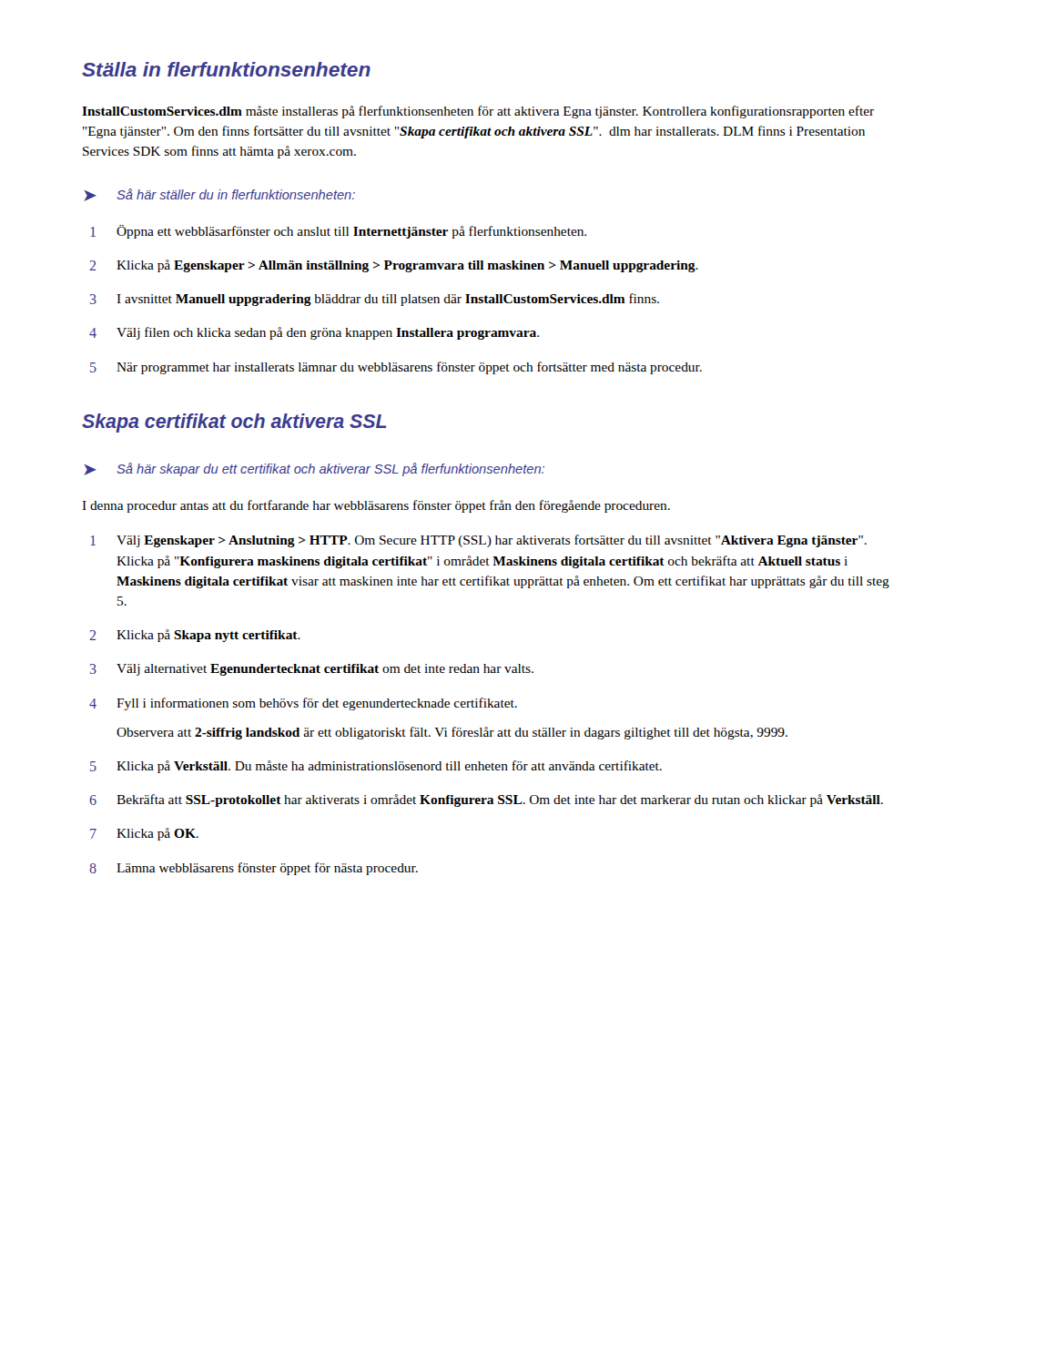Ställa in flerfunktionsenheten
InstallCustomServices.dlm måste installeras på flerfunktionsenheten för att aktivera Egna tjänster. Kontrollera konfigurationsrapporten efter "Egna tjänster". Om den finns fortsätter du till avsnittet "Skapa certifikat och aktivera SSL". dlm har installerats. DLM finns i Presentation Services SDK som finns att hämta på xerox.com.
Så här ställer du in flerfunktionsenheten:
Öppna ett webbläsarfönster och anslut till Internettjänster på flerfunktionsenheten.
Klicka på Egenskaper > Allmän inställning > Programvara till maskinen > Manuell uppgradering.
I avsnittet Manuell uppgradering bläddrar du till platsen där InstallCustomServices.dlm finns.
Välj filen och klicka sedan på den gröna knappen Installera programvara.
När programmet har installerats lämnar du webbläsarens fönster öppet och fortsätter med nästa procedur.
Skapa certifikat och aktivera SSL
Så här skapar du ett certifikat och aktiverar SSL på flerfunktionsenheten:
I denna procedur antas att du fortfarande har webbläsarens fönster öppet från den föregående proceduren.
Välj Egenskaper > Anslutning > HTTP. Om Secure HTTP (SSL) har aktiverats fortsätter du till avsnittet "Aktivera Egna tjänster". Klicka på "Konfigurera maskinens digitala certifikat" i området Maskinens digitala certifikat och bekräfta att Aktuell status i Maskinens digitala certifikat visar att maskinen inte har ett certifikat upprättat på enheten. Om ett certifikat har upprättats går du till steg 5.
Klicka på Skapa nytt certifikat.
Välj alternativet Egenundertecknat certifikat om det inte redan har valts.
Fyll i informationen som behövs för det egenundertecknade certifikatet.
Observera att 2-siffrig landskod är ett obligatoriskt fält. Vi föreslår att du ställer in dagars giltighet till det högsta, 9999.
Klicka på Verkställ. Du måste ha administrationslösenord till enheten för att använda certifikatet.
Bekräfta att SSL-protokollet har aktiverats i området Konfigurera SSL. Om det inte har det markerar du rutan och klickar på Verkställ.
Klicka på OK.
Lämna webbläsarens fönster öppet för nästa procedur.